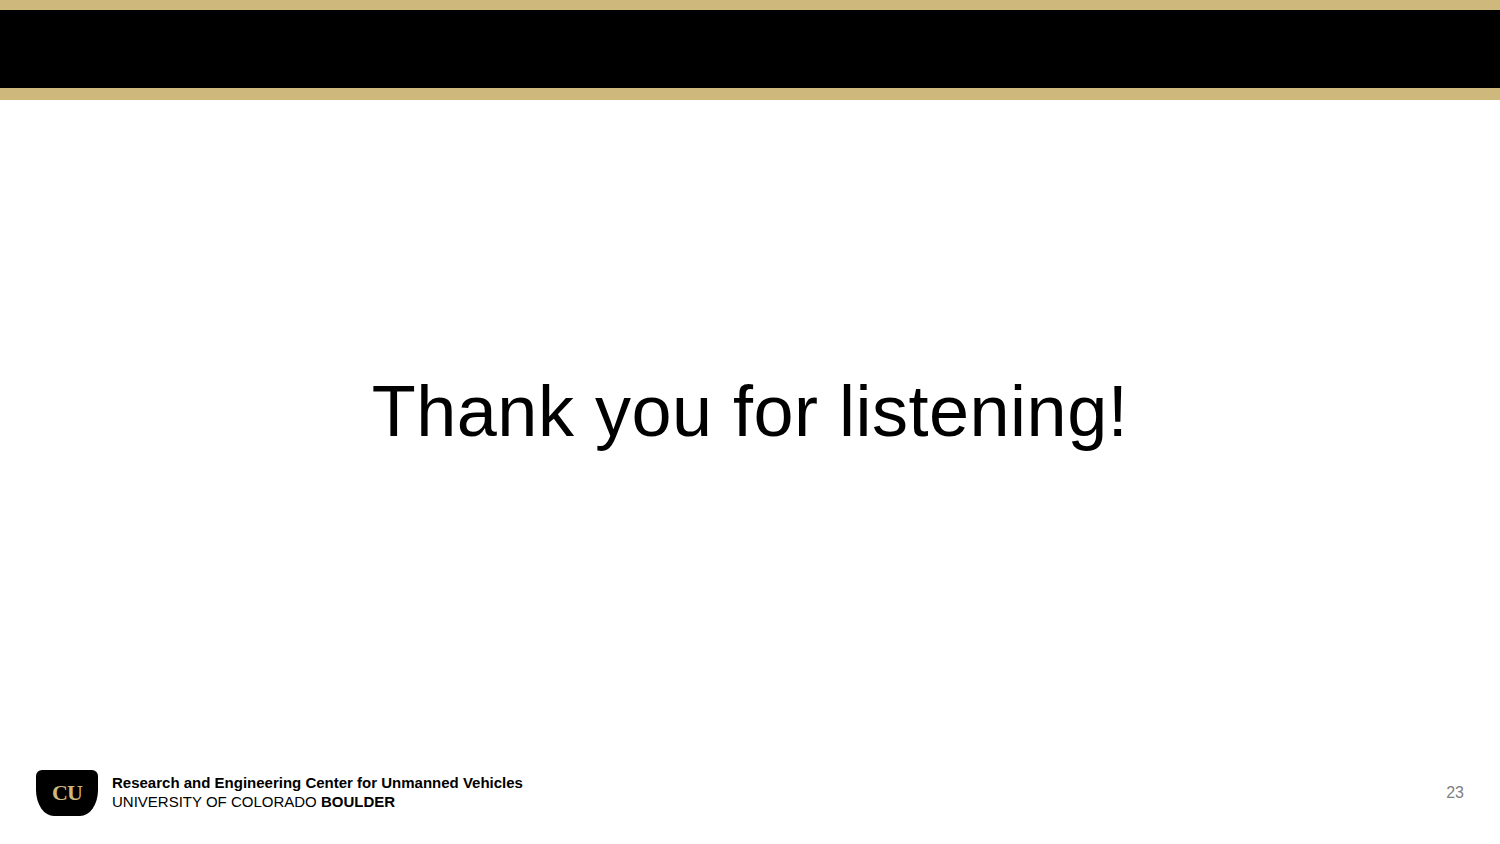Thank you for listening!
CU
Research and Engineering Center for Unmanned Vehicles
UNIVERSITY OF COLORADO BOULDER
23